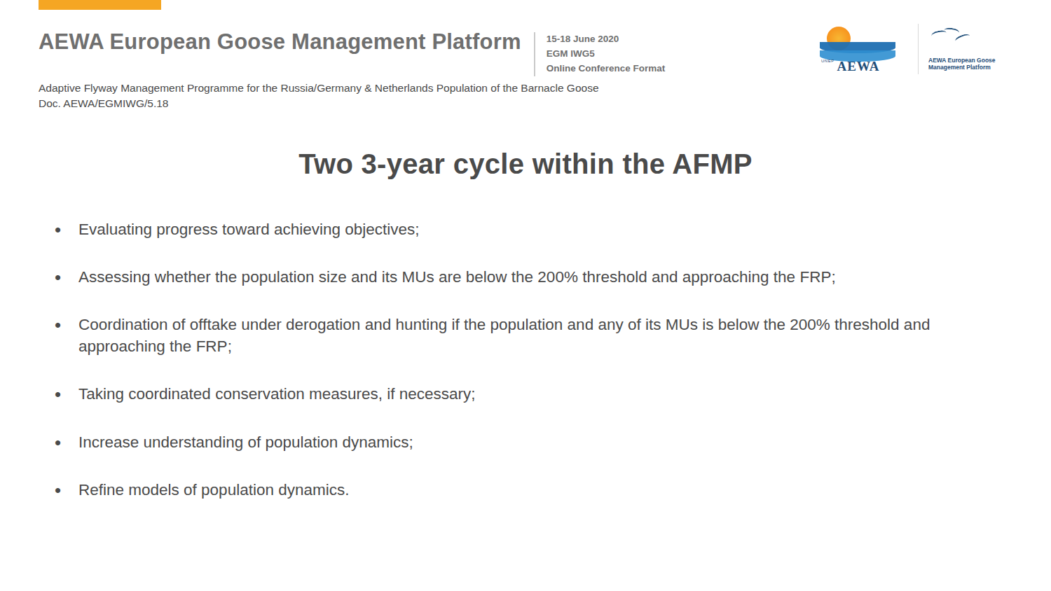AEWA European Goose Management Platform
15-18 June 2020
EGM IWG5
Online Conference Format
UNEP
AEWA
AEWA European Goose
Management Platform
Adaptive Flyway Management Programme for the Russia/Germany & Netherlands Population of the Barnacle Goose
Doc. AEWA/EGMIWG/5.18
Two 3-year cycle within the AFMP
Evaluating progress toward achieving objectives;
Assessing whether the population size and its MUs are below the 200% threshold and approaching the FRP;
Coordination of offtake under derogation and hunting if the population and any of its MUs is below the 200% threshold and approaching the FRP;
Taking coordinated conservation measures, if necessary;
Increase understanding of population dynamics;
Refine models of population dynamics.